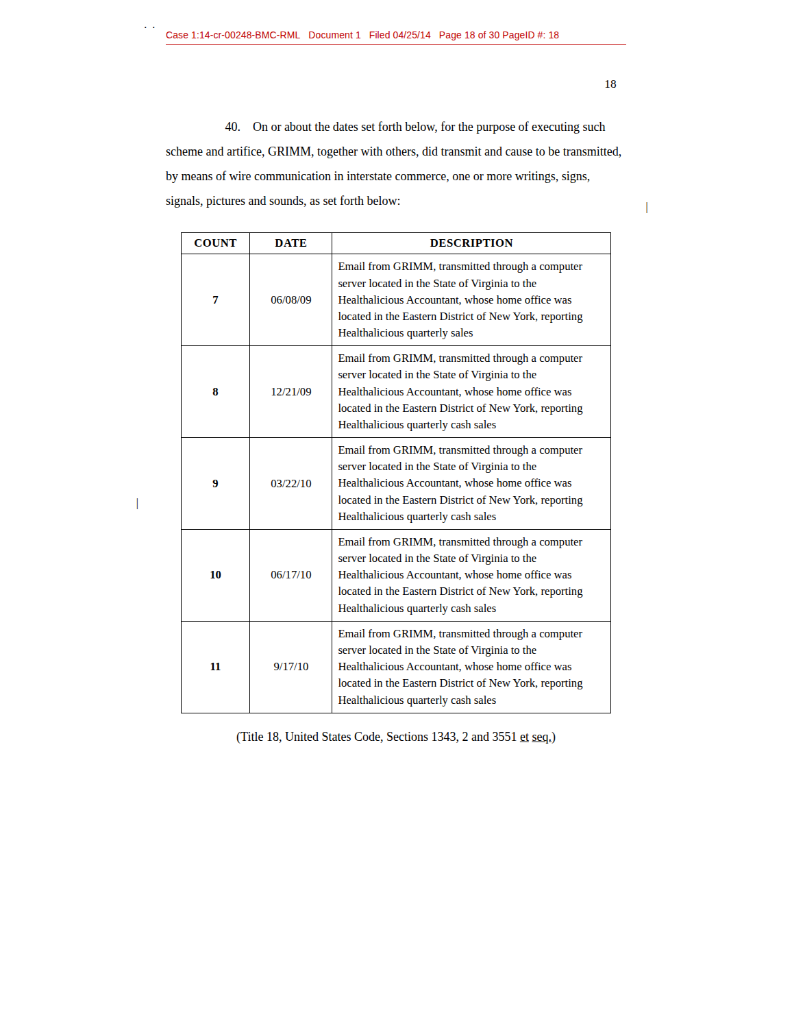. .
Case 1:14-cr-00248-BMC-RML Document 1 Filed 04/25/14 Page 18 of 30 PageID #: 18
18
40. On or about the dates set forth below, for the purpose of executing such scheme and artifice, GRIMM, together with others, did transmit and cause to be transmitted, by means of wire communication in interstate commerce, one or more writings, signs, signals, pictures and sounds, as set forth below:
|
| COUNT | DATE | DESCRIPTION |
| --- | --- | --- |
| 7 | 06/08/09 | Email from GRIMM, transmitted through a computer server located in the State of Virginia to the Healthalicious Accountant, whose home office was located in the Eastern District of New York, reporting Healthalicious quarterly sales |
| 8 | 12/21/09 | Email from GRIMM, transmitted through a computer server located in the State of Virginia to the Healthalicious Accountant, whose home office was located in the Eastern District of New York, reporting Healthalicious quarterly cash sales |
| 9 | 03/22/10 | Email from GRIMM, transmitted through a computer server located in the State of Virginia to the Healthalicious Accountant, whose home office was located in the Eastern District of New York, reporting Healthalicious quarterly cash sales |
| 10 | 06/17/10 | Email from GRIMM, transmitted through a computer server located in the State of Virginia to the Healthalicious Accountant, whose home office was located in the Eastern District of New York, reporting Healthalicious quarterly cash sales |
| 11 | 9/17/10 | Email from GRIMM, transmitted through a computer server located in the State of Virginia to the Healthalicious Accountant, whose home office was located in the Eastern District of New York, reporting Healthalicious quarterly cash sales |
|
(Title 18, United States Code, Sections 1343, 2 and 3551 et seq.)